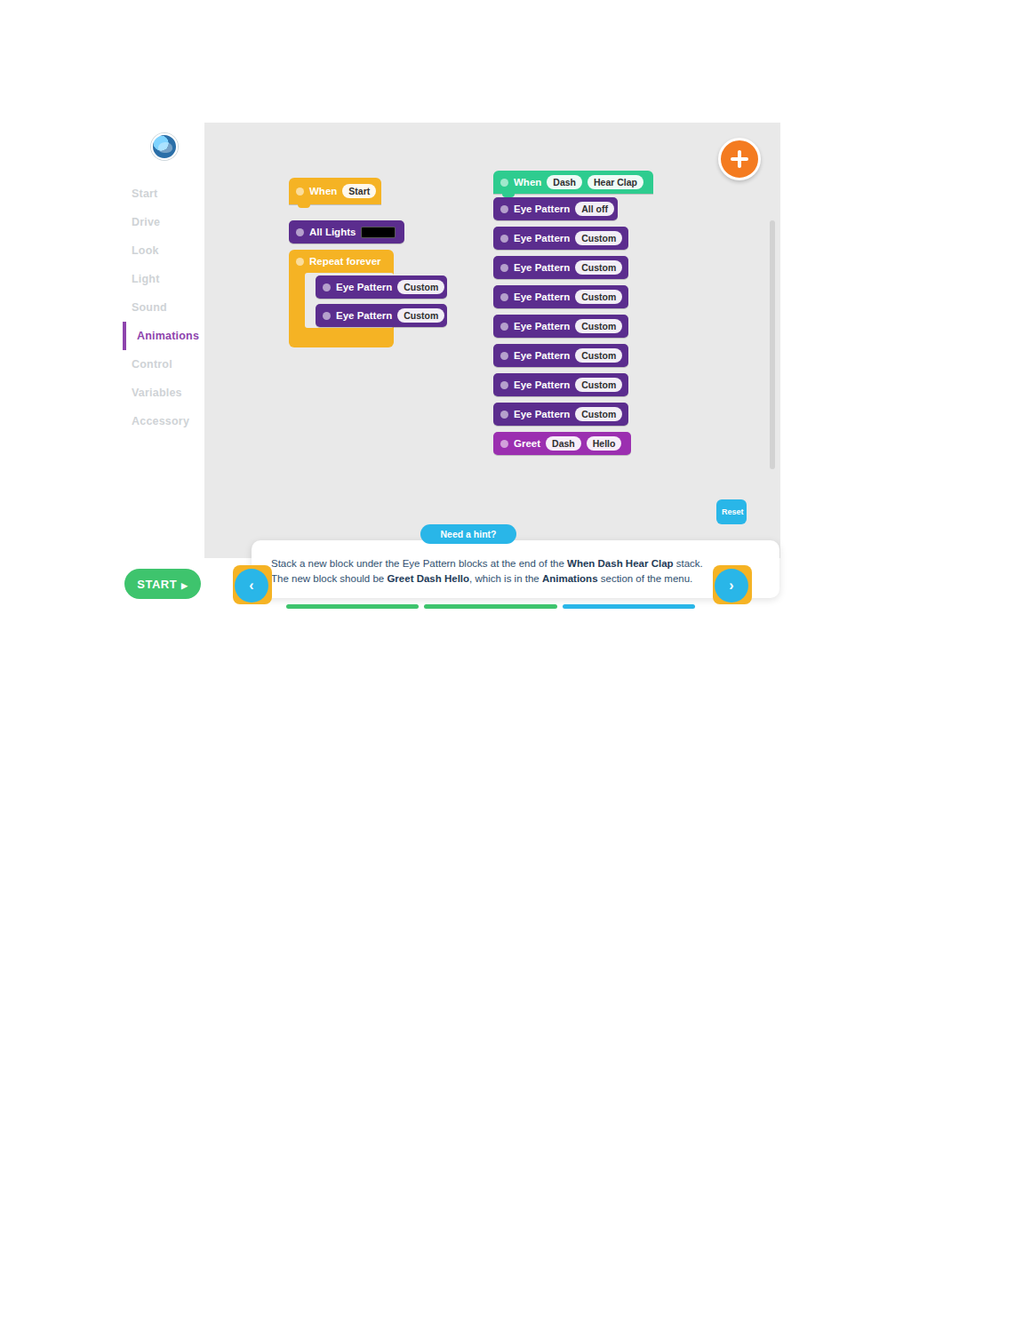Start Drive Look Light Sound Animations Control Variables Accessory
When Start
All Lights
Repeat forever
Eye Pattern Custom
Eye Pattern Custom
When Dash Hear Clap
Eye Pattern All off
Eye Pattern Custom
Eye Pattern Custom
Eye Pattern Custom
Eye Pattern Custom
Eye Pattern Custom
Eye Pattern Custom
Eye Pattern Custom
Greet Dash Hello
Reset Need a hint?
Stack a new block under the Eye Pattern blocks at the end of the When Dash Hear Clap stack.
The new block should be Greet Dash Hello, which is in the Animations section of the menu.
START ‹ ›